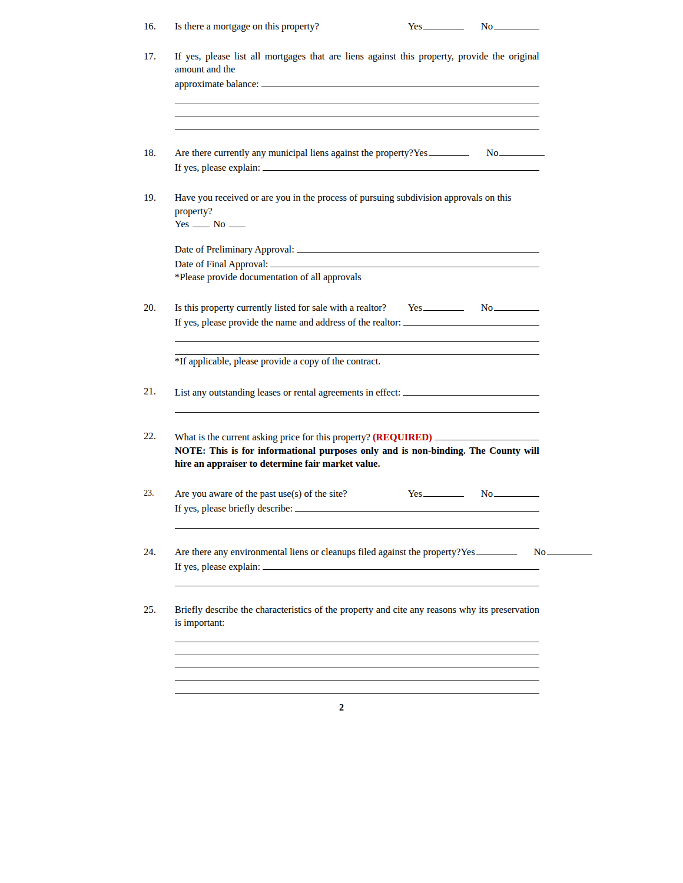16.
Is there a mortgage on this property? Yes No
17.
If yes, please list all mortgages that are liens against this property, provide the original amount and the
approximate balance:
18.
Are there currently any municipal liens against the property? Yes No
If yes, please explain:
19.
Have you received or are you in the process of pursuing subdivision approvals on this property?
Yes No
Date of Preliminary Approval:
Date of Final Approval:
*Please provide documentation of all approvals
20.
Is this property currently listed for sale with a realtor? Yes No
If yes, please provide the name and address of the realtor:
*If applicable, please provide a copy of the contract.
21.
List any outstanding leases or rental agreements in effect:
22.
What is the current asking price for this property? (REQUIRED)
NOTE: This is for informational purposes only and is non-binding. The County will hire an appraiser to determine fair market value.
23.
Are you aware of the past use(s) of the site? Yes No
If yes, please briefly describe:
24.
Are there any environmental liens or cleanups filed against the property? Yes No
If yes, please explain:
25.
Briefly describe the characteristics of the property and cite any reasons why its preservation is important:
2